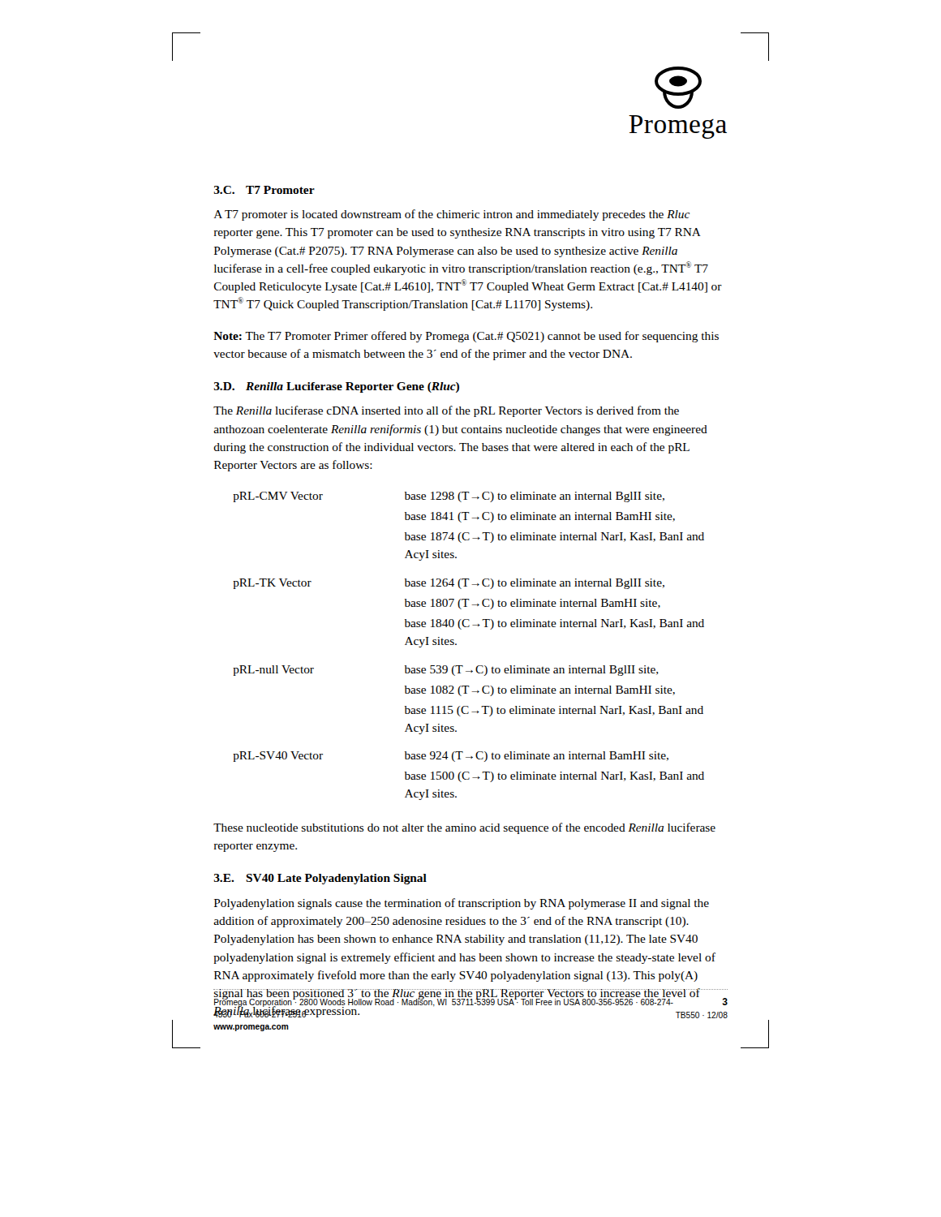Promega
3.C. T7 Promoter
A T7 promoter is located downstream of the chimeric intron and immediately precedes the Rluc reporter gene. This T7 promoter can be used to synthesize RNA transcripts in vitro using T7 RNA Polymerase (Cat.# P2075). T7 RNA Polymerase can also be used to synthesize active Renilla luciferase in a cell-free coupled eukaryotic in vitro transcription/translation reaction (e.g., TNT® T7 Coupled Reticulocyte Lysate [Cat.# L4610], TNT® T7 Coupled Wheat Germ Extract [Cat.# L4140] or TNT® T7 Quick Coupled Transcription/Translation [Cat.# L1170] Systems).
Note: The T7 Promoter Primer offered by Promega (Cat.# Q5021) cannot be used for sequencing this vector because of a mismatch between the 3´ end of the primer and the vector DNA.
3.D. Renilla Luciferase Reporter Gene (Rluc)
The Renilla luciferase cDNA inserted into all of the pRL Reporter Vectors is derived from the anthozoan coelenterate Renilla reniformis (1) but contains nucleotide changes that were engineered during the construction of the individual vectors. The bases that were altered in each of the pRL Reporter Vectors are as follows:
| pRL-CMV Vector | base 1298 (T → C) to eliminate an internal BglII site, |
| | base 1841 (T → C) to eliminate an internal BamHI site, |
| | base 1874 (C → T) to eliminate internal NarI, KasI, BanI and AcyI sites. |
| pRL-TK Vector | base 1264 (T → C) to eliminate an internal BglII site, |
| | base 1807 (T → C) to eliminate internal BamHI site, |
| | base 1840 (C → T) to eliminate internal NarI, KasI, BanI and AcyI sites. |
| pRL-null Vector | base 539 (T → C) to eliminate an internal BglII site, |
| | base 1082 (T → C) to eliminate an internal BamHI site, |
| | base 1115 (C → T) to eliminate internal NarI, KasI, BanI and AcyI sites. |
| pRL-SV40 Vector | base 924 (T → C) to eliminate an internal BamHI site, |
| | base 1500 (C → T) to eliminate internal NarI, KasI, BanI and AcyI sites. |
These nucleotide substitutions do not alter the amino acid sequence of the encoded Renilla luciferase reporter enzyme.
3.E. SV40 Late Polyadenylation Signal
Polyadenylation signals cause the termination of transcription by RNA polymerase II and signal the addition of approximately 200–250 adenosine residues to the 3´ end of the RNA transcript (10). Polyadenylation has been shown to enhance RNA stability and translation (11,12). The late SV40 polyadenylation signal is extremely efficient and has been shown to increase the steady-state level of RNA approximately fivefold more than the early SV40 polyadenylation signal (13). This poly(A) signal has been positioned 3´ to the Rluc gene in the pRL Reporter Vectors to increase the level of Renilla luciferase expression.
Promega Corporation · 2800 Woods Hollow Road · Madison, WI 53711-5399 USA · Toll Free in USA 800-356-9526 · 608-274-4330 · Fax 608-277-2516
www.promega.com
3
TB550 · 12/08